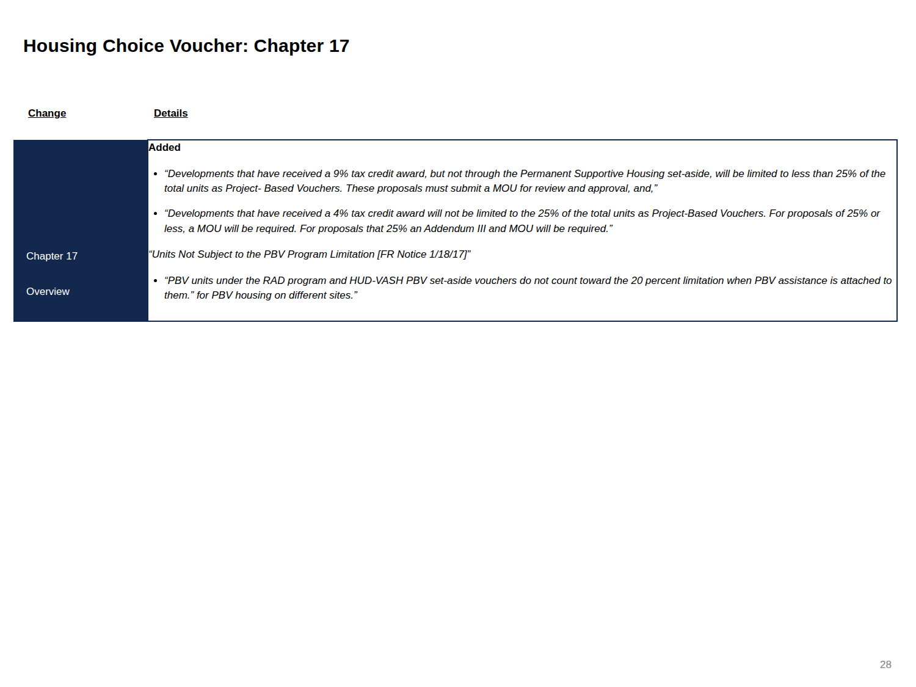Housing Choice Voucher: Chapter 17
Change
Details
| Chapter 17 Overview | Added “Developments that have received a 9% tax credit award, but not through the Permanent Supportive Housing set-aside, will be limited to less than 25% of the total units as Project- Based Vouchers. These proposals must submit a MOU for review and approval, and,” “Developments that have received a 4% tax credit award will not be limited to the 25% of the total units as Project-Based Vouchers. For proposals of 25% or less, a MOU will be required. For proposals that 25% an Addendum III and MOU will be required.” “Units Not Subject to the PBV Program Limitation [FR Notice 1/18/17]” “PBV units under the RAD program and HUD-VASH PBV set-aside vouchers do not count toward the 20 percent limitation when PBV assistance is attached to them.” for PBV housing on different sites.” |
28